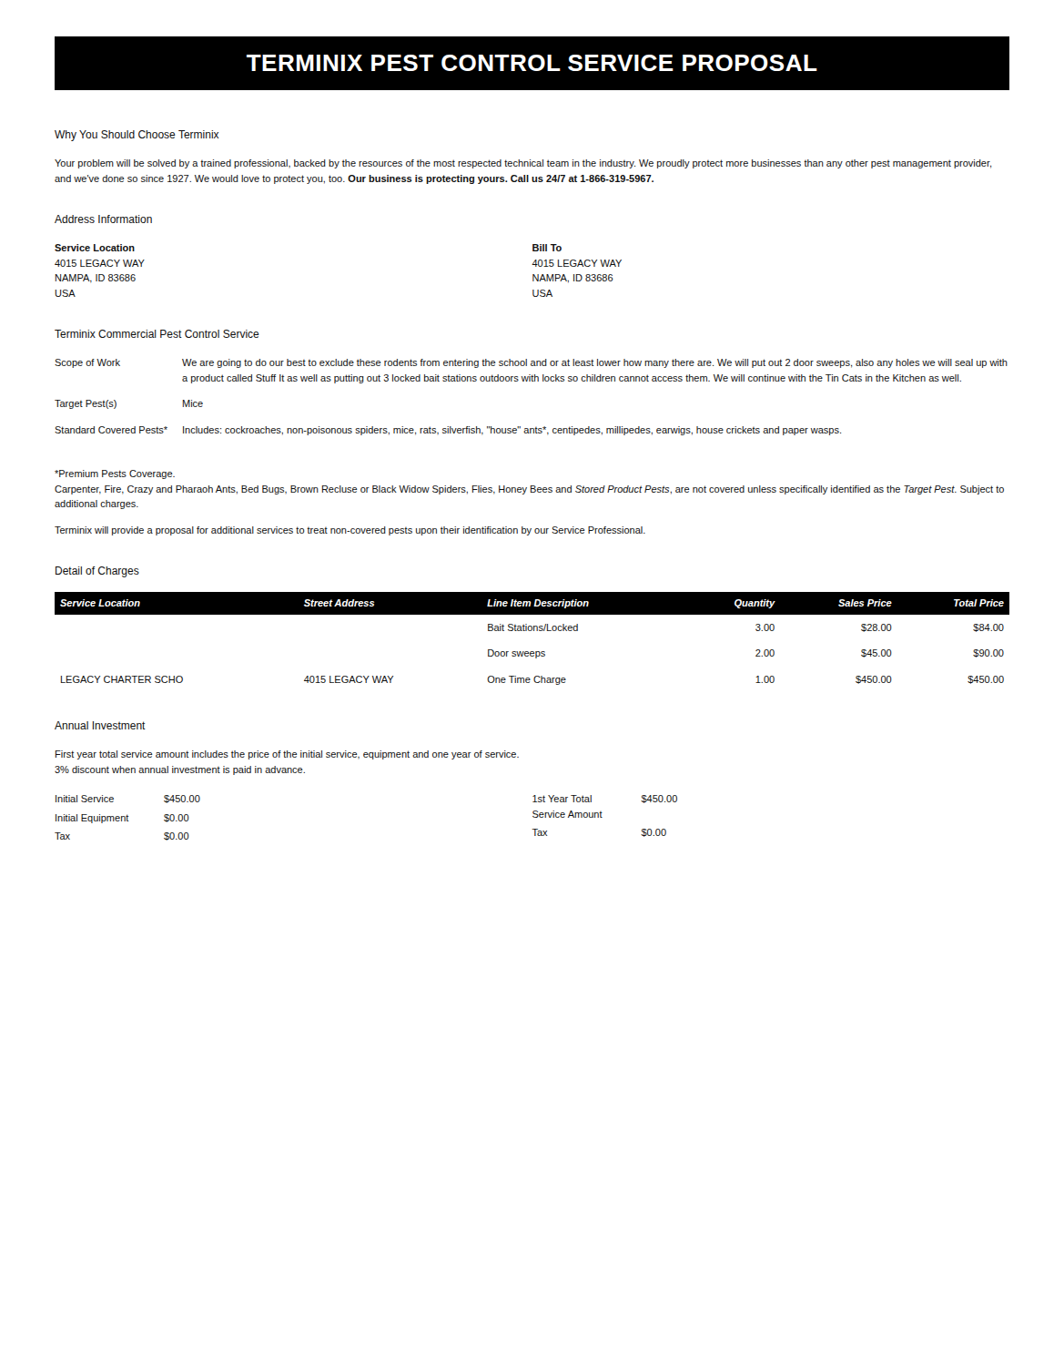TERMINIX PEST CONTROL SERVICE PROPOSAL
Why You Should Choose Terminix
Your problem will be solved by a trained professional, backed by the resources of the most respected technical team in the industry. We proudly protect more businesses than any other pest management provider, and we've done so since 1927. We would love to protect you, too. Our business is protecting yours. Call us 24/7 at 1-866-319-5967.
Address Information
| Service Location | Bill To |
| 4015 LEGACY WAY NAMPA, ID 83686 USA | 4015 LEGACY WAY NAMPA, ID 83686 USA |
Terminix Commercial Pest Control Service
| Scope of Work | We are going to do our best to exclude these rodents from entering the school and or at least lower how many there are. We will put out 2 door sweeps, also any holes we will seal up with a product called Stuff It as well as putting out 3 locked bait stations outdoors with locks so children cannot access them. We will continue with the Tin Cats in the Kitchen as well. |
| Target Pest(s) | Mice |
| Standard Covered Pests* | Includes: cockroaches, non-poisonous spiders, mice, rats, silverfish, "house" ants*, centipedes, millipedes, earwigs, house crickets and paper wasps. |
*Premium Pests Coverage.
Carpenter, Fire, Crazy and Pharaoh Ants, Bed Bugs, Brown Recluse or Black Widow Spiders, Flies, Honey Bees and Stored Product Pests, are not covered unless specifically identified as the Target Pest. Subject to additional charges.
Terminix will provide a proposal for additional services to treat non-covered pests upon their identification by our Service Professional.
Detail of Charges
| Service Location | Street Address | Line Item Description | Quantity | Sales Price | Total Price |
| --- | --- | --- | --- | --- | --- |
| | | Bait Stations/Locked | 3.00 | $28.00 | $84.00 |
| | | Door sweeps | 2.00 | $45.00 | $90.00 |
| LEGACY CHARTER SCHO | 4015 LEGACY WAY | One Time Charge | 1.00 | $450.00 | $450.00 |
Annual Investment
First year total service amount includes the price of the initial service, equipment and one year of service.
3% discount when annual investment is paid in advance.
| / Initial Service / $450.00 / / Initial Equipment / $0.00 / / Tax / $0.00 / | / 1st Year Total Service Amount / $450.00 / / Tax / $0.00 / |